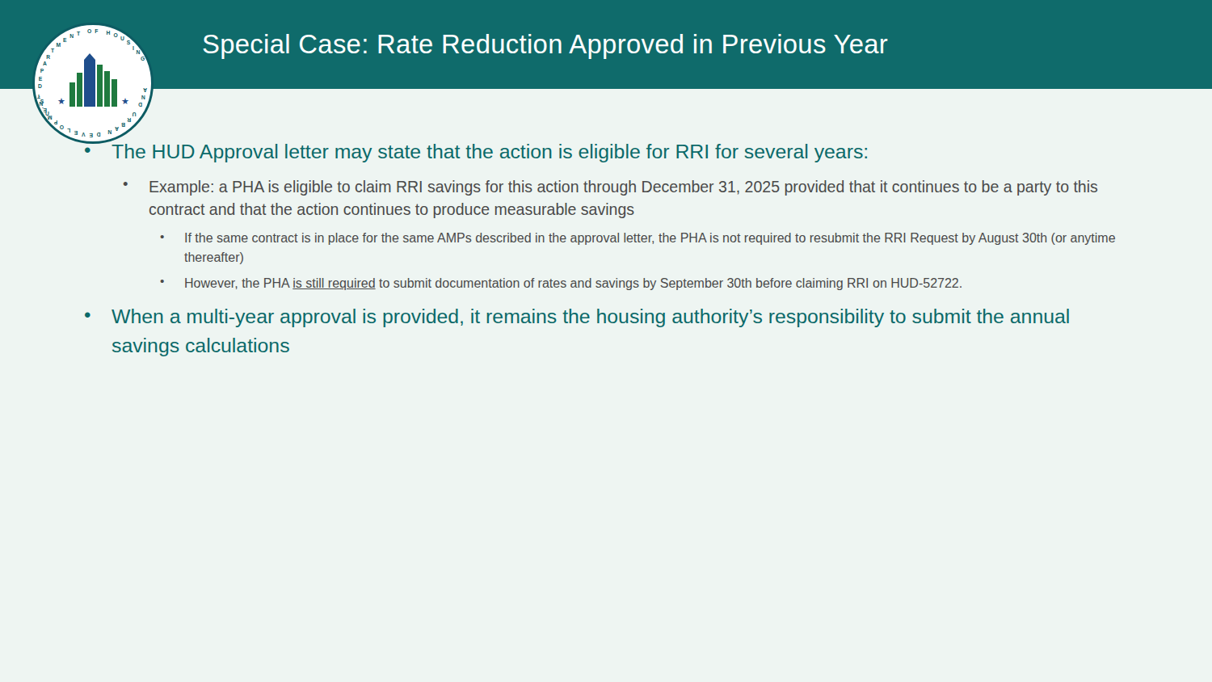Special Case: Rate Reduction Approved in Previous Year
U . S . D E P A R T M E N T O F H O U S I N G A N D U R B A N D E V E L O P M E N T
★
★
The HUD Approval letter may state that the action is eligible for RRI for several years:
Example: a PHA is eligible to claim RRI savings for this action through December 31, 2025 provided that it continues to be a party to this contract and that the action continues to produce measurable savings
If the same contract is in place for the same AMPs described in the approval letter, the PHA is not required to resubmit the RRI Request by August 30th (or anytime thereafter)
However, the PHA is still required to submit documentation of rates and savings by September 30th before claiming RRI on HUD-52722.
When a multi-year approval is provided, it remains the housing authority’s responsibility to submit the annual savings calculations